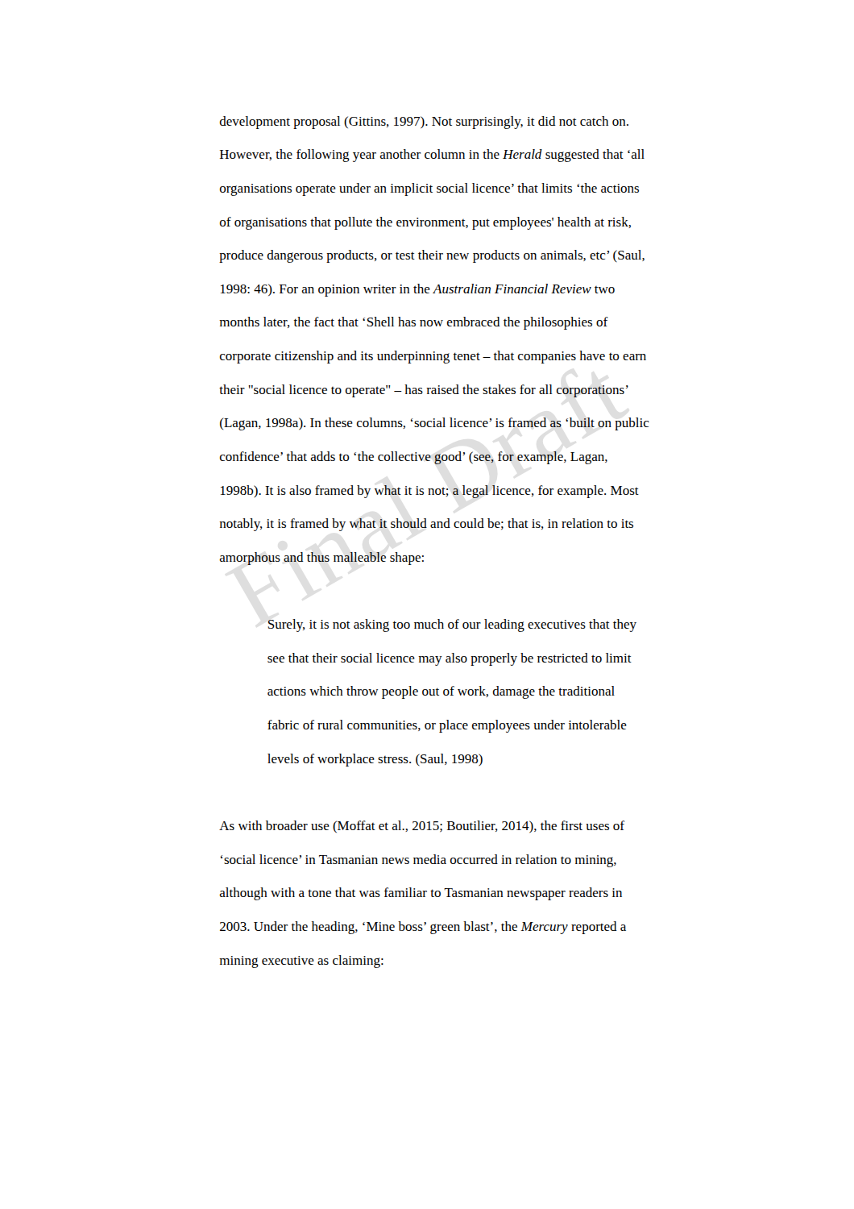Final Draft
development proposal (Gittins, 1997). Not surprisingly, it did not catch on. However, the following year another column in the Herald suggested that ‘all organisations operate under an implicit social licence’ that limits ‘the actions of organisations that pollute the environment, put employees' health at risk, produce dangerous products, or test their new products on animals, etc’ (Saul, 1998: 46). For an opinion writer in the Australian Financial Review two months later, the fact that ‘Shell has now embraced the philosophies of corporate citizenship and its underpinning tenet – that companies have to earn their "social licence to operate" – has raised the stakes for all corporations’ (Lagan, 1998a). In these columns, ‘social licence’ is framed as ‘built on public confidence’ that adds to ‘the collective good’ (see, for example, Lagan, 1998b). It is also framed by what it is not; a legal licence, for example. Most notably, it is framed by what it should and could be; that is, in relation to its amorphous and thus malleable shape:
Surely, it is not asking too much of our leading executives that they see that their social licence may also properly be restricted to limit actions which throw people out of work, damage the traditional fabric of rural communities, or place employees under intolerable levels of workplace stress. (Saul, 1998)
As with broader use (Moffat et al., 2015; Boutilier, 2014), the first uses of ‘social licence’ in Tasmanian news media occurred in relation to mining, although with a tone that was familiar to Tasmanian newspaper readers in 2003. Under the heading, ‘Mine boss’ green blast’, the Mercury reported a mining executive as claiming: